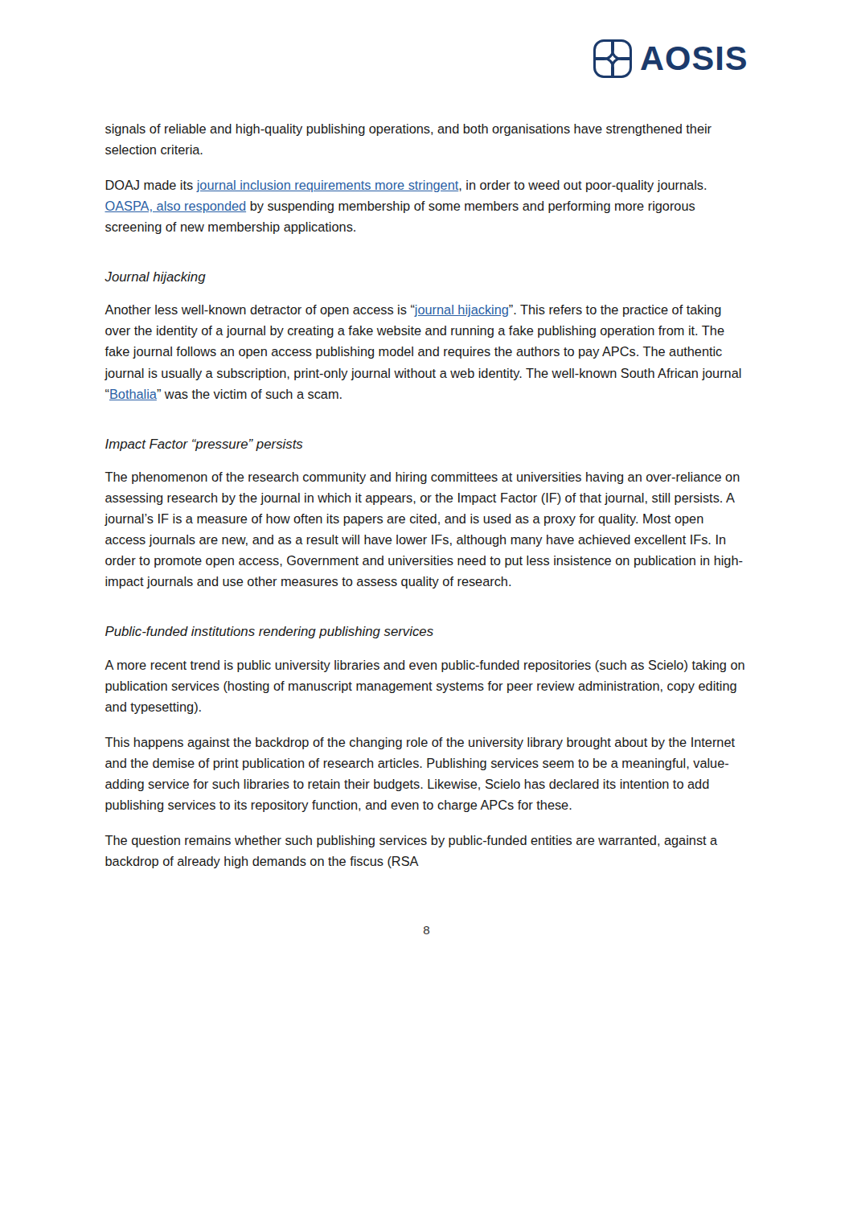AOSIS
signals of reliable and high-quality publishing operations, and both organisations have strengthened their selection criteria.
DOAJ made its journal inclusion requirements more stringent, in order to weed out poor-quality journals. OASPA, also responded by suspending membership of some members and performing more rigorous screening of new membership applications.
Journal hijacking
Another less well-known detractor of open access is “journal hijacking”. This refers to the practice of taking over the identity of a journal by creating a fake website and running a fake publishing operation from it. The fake journal follows an open access publishing model and requires the authors to pay APCs. The authentic journal is usually a subscription, print-only journal without a web identity. The well-known South African journal “Bothalia” was the victim of such a scam.
Impact Factor “pressure” persists
The phenomenon of the research community and hiring committees at universities having an over-reliance on assessing research by the journal in which it appears, or the Impact Factor (IF) of that journal, still persists. A journal’s IF is a measure of how often its papers are cited, and is used as a proxy for quality. Most open access journals are new, and as a result will have lower IFs, although many have achieved excellent IFs. In order to promote open access, Government and universities need to put less insistence on publication in high-impact journals and use other measures to assess quality of research.
Public-funded institutions rendering publishing services
A more recent trend is public university libraries and even public-funded repositories (such as Scielo) taking on publication services (hosting of manuscript management systems for peer review administration, copy editing and typesetting).
This happens against the backdrop of the changing role of the university library brought about by the Internet and the demise of print publication of research articles. Publishing services seem to be a meaningful, value-adding service for such libraries to retain their budgets. Likewise, Scielo has declared its intention to add publishing services to its repository function, and even to charge APCs for these.
The question remains whether such publishing services by public-funded entities are warranted, against a backdrop of already high demands on the fiscus (RSA
8